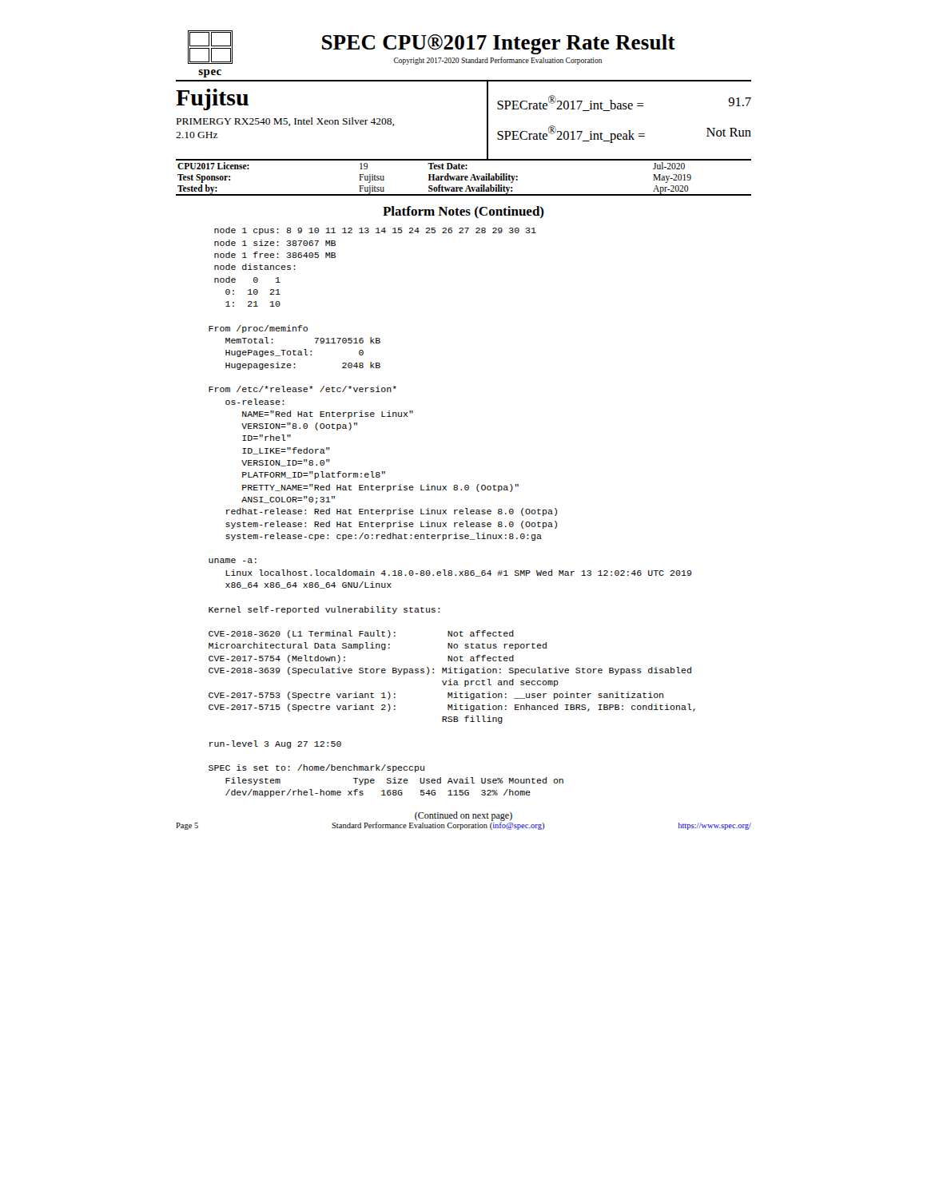spec
SPEC CPU®2017 Integer Rate Result
Copyright 2017-2020 Standard Performance Evaluation Corporation
Fujitsu
PRIMERGY RX2540 M5, Intel Xeon Silver 4208,
2.10 GHz
SPECrate®2017_int_base = 91.7
SPECrate®2017_int_peak = Not Run
| CPU2017 License: | 19 | Test Date: | Jul-2020 |
| Test Sponsor: | Fujitsu | Hardware Availability: | May-2019 |
| Tested by: | Fujitsu | Software Availability: | Apr-2020 |
Platform Notes (Continued)
  node 1 cpus: 8 9 10 11 12 13 14 15 24 25 26 27 28 29 30 31
  node 1 size: 387067 MB
  node 1 free: 386405 MB
  node distances:
  node   0   1
    0:  10  21
    1:  21  10

 From /proc/meminfo
    MemTotal:       791170516 kB
    HugePages_Total:        0
    Hugepagesize:        2048 kB

 From /etc/*release* /etc/*version*
    os-release:
       NAME="Red Hat Enterprise Linux"
       VERSION="8.0 (Ootpa)"
       ID="rhel"
       ID_LIKE="fedora"
       VERSION_ID="8.0"
       PLATFORM_ID="platform:el8"
       PRETTY_NAME="Red Hat Enterprise Linux 8.0 (Ootpa)"
       ANSI_COLOR="0;31"
    redhat-release: Red Hat Enterprise Linux release 8.0 (Ootpa)
    system-release: Red Hat Enterprise Linux release 8.0 (Ootpa)
    system-release-cpe: cpe:/o:redhat:enterprise_linux:8.0:ga

 uname -a:
    Linux localhost.localdomain 4.18.0-80.el8.x86_64 #1 SMP Wed Mar 13 12:02:46 UTC 2019
    x86_64 x86_64 x86_64 GNU/Linux

 Kernel self-reported vulnerability status:

 CVE-2018-3620 (L1 Terminal Fault):         Not affected
 Microarchitectural Data Sampling:          No status reported
 CVE-2017-5754 (Meltdown):                  Not affected
 CVE-2018-3639 (Speculative Store Bypass): Mitigation: Speculative Store Bypass disabled
                                           via prctl and seccomp
 CVE-2017-5753 (Spectre variant 1):         Mitigation: __user pointer sanitization
 CVE-2017-5715 (Spectre variant 2):         Mitigation: Enhanced IBRS, IBPB: conditional,
                                           RSB filling

 run-level 3 Aug 27 12:50

 SPEC is set to: /home/benchmark/speccpu
    Filesystem             Type  Size  Used Avail Use% Mounted on
    /dev/mapper/rhel-home xfs   168G   54G  115G  32% /home
(Continued on next page)
Page 5
Standard Performance Evaluation Corporation (info@spec.org)
https://www.spec.org/